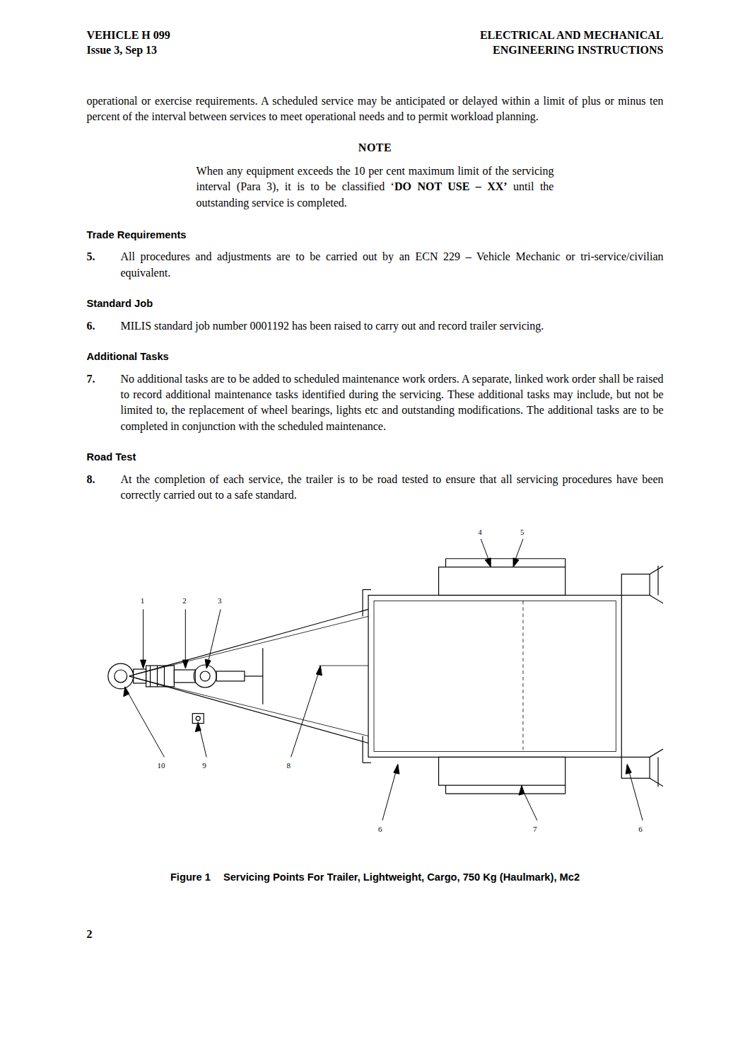VEHICLE H 099
Issue 3, Sep 13
ELECTRICAL AND MECHANICAL
ENGINEERING INSTRUCTIONS
operational or exercise requirements. A scheduled service may be anticipated or delayed within a limit of plus or minus ten percent of the interval between services to meet operational needs and to permit workload planning.
NOTE
When any equipment exceeds the 10 per cent maximum limit of the servicing interval (Para 3), it is to be classified ‘DO NOT USE – XX’ until the outstanding service is completed.
Trade Requirements
5.
All procedures and adjustments are to be carried out by an ECN 229 – Vehicle Mechanic or tri-service/civilian equivalent.
Standard Job
6.
MILIS standard job number 0001192 has been raised to carry out and record trailer servicing.
Additional Tasks
7.
No additional tasks are to be added to scheduled maintenance work orders. A separate, linked work order shall be raised to record additional maintenance tasks identified during the servicing. These additional tasks may include, but not be limited to, the replacement of wheel bearings, lights etc and outstanding modifications. The additional tasks are to be completed in conjunction with the scheduled maintenance.
Road Test
8.
At the completion of each service, the trailer is to be road tested to ensure that all servicing procedures have been correctly carried out to a safe standard.
1 2 3 4 5 6 6 7 8 9 10
Figure 1 Servicing Points For Trailer, Lightweight, Cargo, 750 Kg (Haulmark), Mc2
2